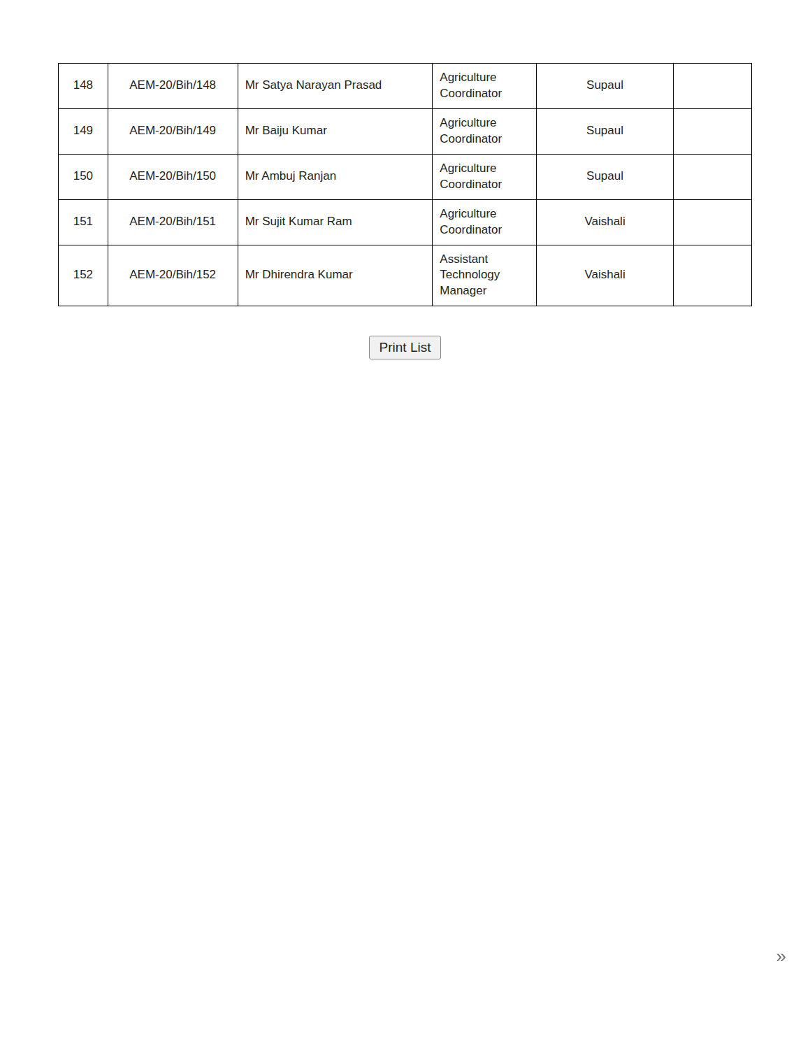| 148 | AEM-20/Bih/148 | Mr Satya Narayan Prasad | Agriculture Coordinator | Supaul | |
| 149 | AEM-20/Bih/149 | Mr Baiju Kumar | Agriculture Coordinator | Supaul | |
| 150 | AEM-20/Bih/150 | Mr Ambuj Ranjan | Agriculture Coordinator | Supaul | |
| 151 | AEM-20/Bih/151 | Mr Sujit Kumar Ram | Agriculture Coordinator | Vaishali | |
| 152 | AEM-20/Bih/152 | Mr Dhirendra Kumar | Assistant Technology Manager | Vaishali | |
Print List
»